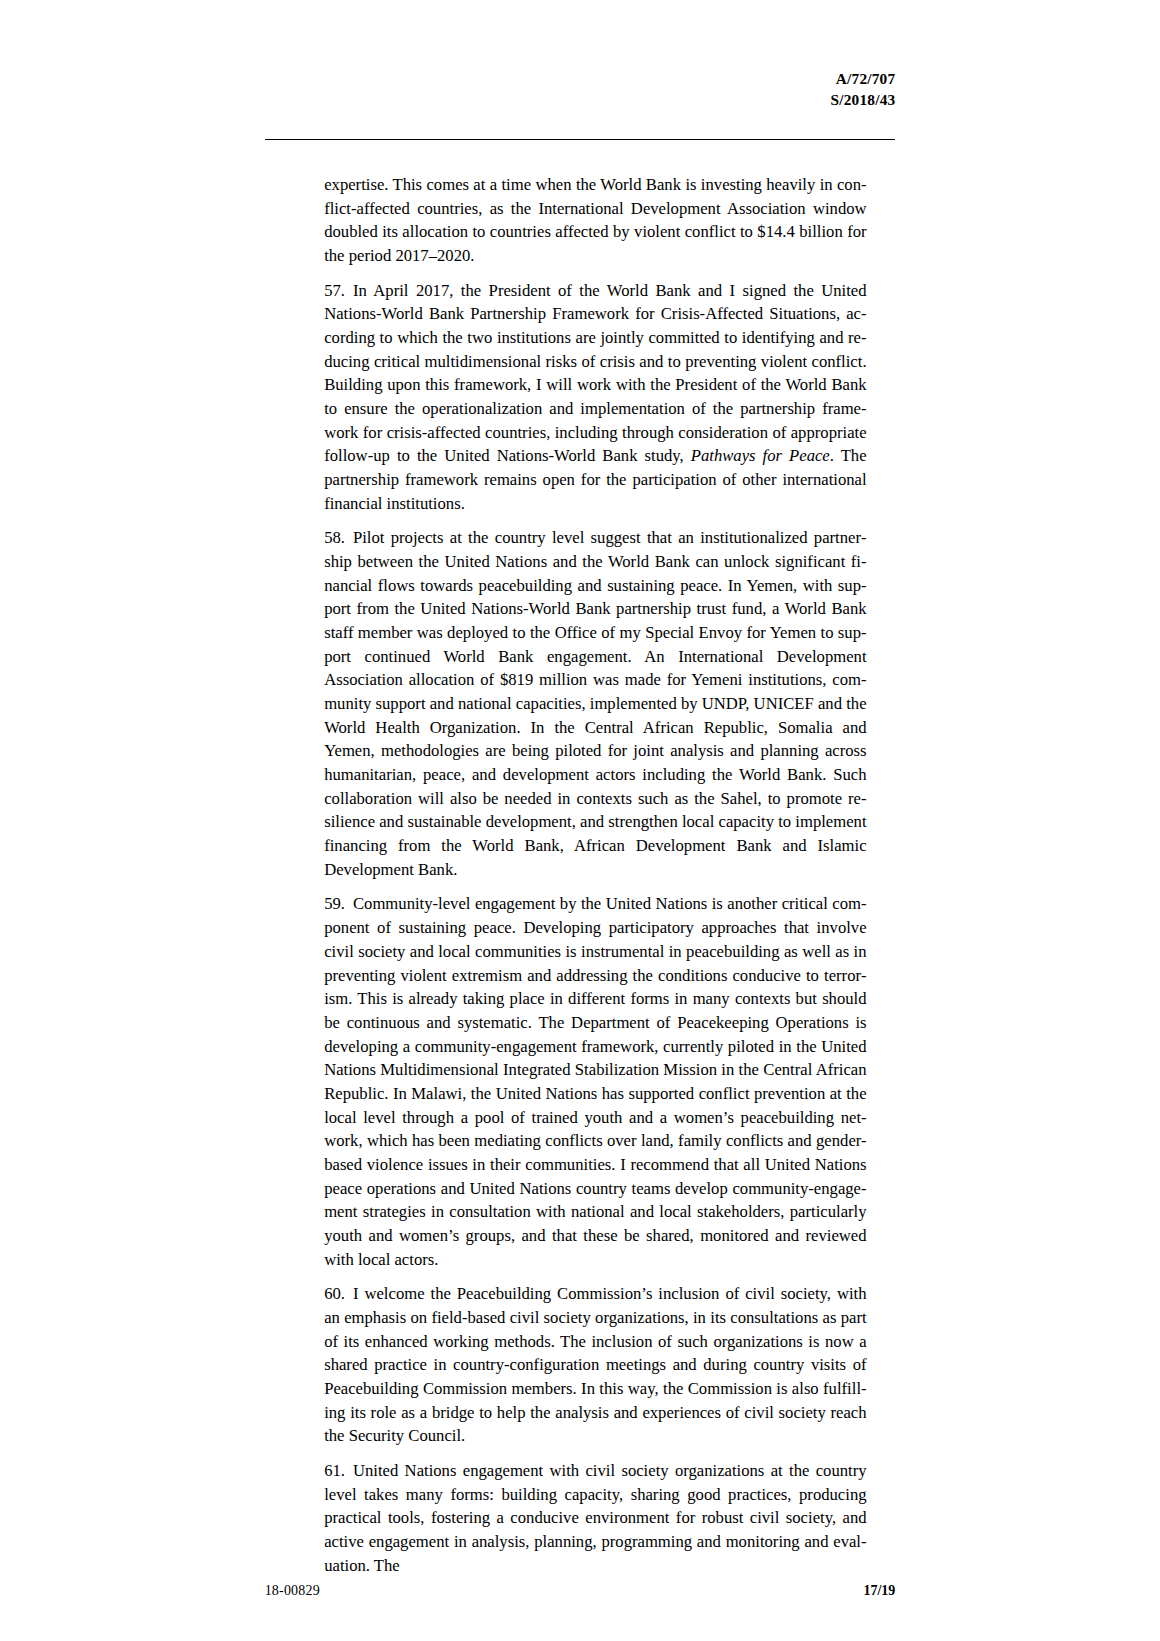A/72/707
S/2018/43
expertise. This comes at a time when the World Bank is investing heavily in conflict-affected countries, as the International Development Association window doubled its allocation to countries affected by violent conflict to $14.4 billion for the period 2017–2020.
57. In April 2017, the President of the World Bank and I signed the United Nations-World Bank Partnership Framework for Crisis-Affected Situations, according to which the two institutions are jointly committed to identifying and reducing critical multidimensional risks of crisis and to preventing violent conflict. Building upon this framework, I will work with the President of the World Bank to ensure the operationalization and implementation of the partnership framework for crisis-affected countries, including through consideration of appropriate follow-up to the United Nations-World Bank study, Pathways for Peace. The partnership framework remains open for the participation of other international financial institutions.
58. Pilot projects at the country level suggest that an institutionalized partnership between the United Nations and the World Bank can unlock significant financial flows towards peacebuilding and sustaining peace. In Yemen, with support from the United Nations-World Bank partnership trust fund, a World Bank staff member was deployed to the Office of my Special Envoy for Yemen to support continued World Bank engagement. An International Development Association allocation of $819 million was made for Yemeni institutions, community support and national capacities, implemented by UNDP, UNICEF and the World Health Organization. In the Central African Republic, Somalia and Yemen, methodologies are being piloted for joint analysis and planning across humanitarian, peace, and development actors including the World Bank. Such collaboration will also be needed in contexts such as the Sahel, to promote resilience and sustainable development, and strengthen local capacity to implement financing from the World Bank, African Development Bank and Islamic Development Bank.
59. Community-level engagement by the United Nations is another critical component of sustaining peace. Developing participatory approaches that involve civil society and local communities is instrumental in peacebuilding as well as in preventing violent extremism and addressing the conditions conducive to terrorism. This is already taking place in different forms in many contexts but should be continuous and systematic. The Department of Peacekeeping Operations is developing a community-engagement framework, currently piloted in the United Nations Multidimensional Integrated Stabilization Mission in the Central African Republic. In Malawi, the United Nations has supported conflict prevention at the local level through a pool of trained youth and a women’s peacebuilding network, which has been mediating conflicts over land, family conflicts and gender-based violence issues in their communities. I recommend that all United Nations peace operations and United Nations country teams develop community-engagement strategies in consultation with national and local stakeholders, particularly youth and women’s groups, and that these be shared, monitored and reviewed with local actors.
60. I welcome the Peacebuilding Commission’s inclusion of civil society, with an emphasis on field-based civil society organizations, in its consultations as part of its enhanced working methods. The inclusion of such organizations is now a shared practice in country-configuration meetings and during country visits of Peacebuilding Commission members. In this way, the Commission is also fulfilling its role as a bridge to help the analysis and experiences of civil society reach the Security Council.
61. United Nations engagement with civil society organizations at the country level takes many forms: building capacity, sharing good practices, producing practical tools, fostering a conducive environment for robust civil society, and active engagement in analysis, planning, programming and monitoring and evaluation. The
18-00829
17/19